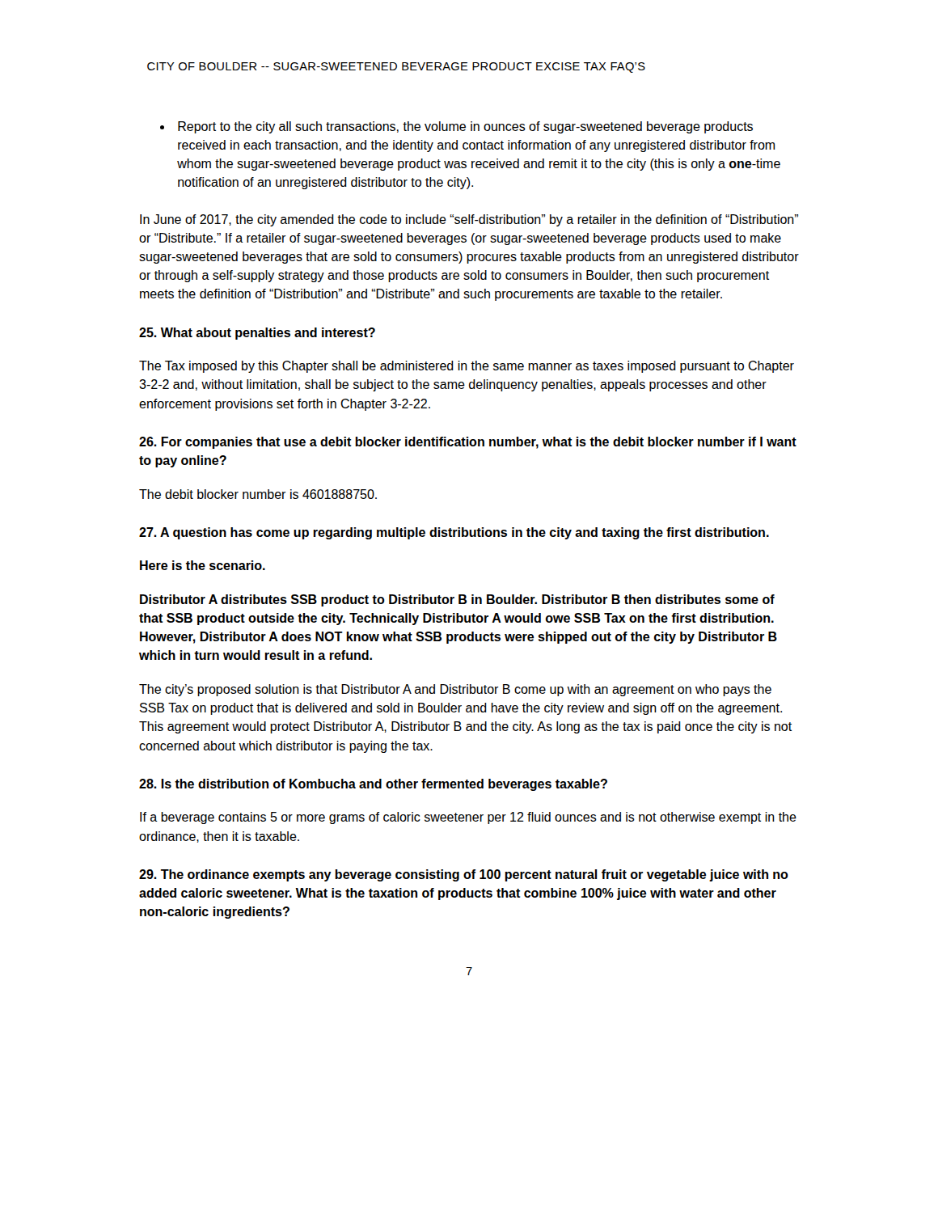CITY OF BOULDER -- SUGAR-SWEETENED BEVERAGE PRODUCT EXCISE TAX FAQ’S
Report to the city all such transactions, the volume in ounces of sugar-sweetened beverage products received in each transaction, and the identity and contact information of any unregistered distributor from whom the sugar-sweetened beverage product was received and remit it to the city (this is only a one-time notification of an unregistered distributor to the city).
In June of 2017, the city amended the code to include “self-distribution” by a retailer in the definition of “Distribution” or “Distribute.” If a retailer of sugar-sweetened beverages (or sugar-sweetened beverage products used to make sugar-sweetened beverages that are sold to consumers) procures taxable products from an unregistered distributor or through a self-supply strategy and those products are sold to consumers in Boulder, then such procurement meets the definition of “Distribution” and “Distribute” and such procurements are taxable to the retailer.
25. What about penalties and interest?
The Tax imposed by this Chapter shall be administered in the same manner as taxes imposed pursuant to Chapter 3-2-2 and, without limitation, shall be subject to the same delinquency penalties, appeals processes and other enforcement provisions set forth in Chapter 3-2-22.
26. For companies that use a debit blocker identification number, what is the debit blocker number if I want to pay online?
The debit blocker number is 4601888750.
27. A question has come up regarding multiple distributions in the city and taxing the first distribution.
Here is the scenario.
Distributor A distributes SSB product to Distributor B in Boulder. Distributor B then distributes some of that SSB product outside the city. Technically Distributor A would owe SSB Tax on the first distribution. However, Distributor A does NOT know what SSB products were shipped out of the city by Distributor B which in turn would result in a refund.
The city’s proposed solution is that Distributor A and Distributor B come up with an agreement on who pays the SSB Tax on product that is delivered and sold in Boulder and have the city review and sign off on the agreement. This agreement would protect Distributor A, Distributor B and the city. As long as the tax is paid once the city is not concerned about which distributor is paying the tax.
28. Is the distribution of Kombucha and other fermented beverages taxable?
If a beverage contains 5 or more grams of caloric sweetener per 12 fluid ounces and is not otherwise exempt in the ordinance, then it is taxable.
29. The ordinance exempts any beverage consisting of 100 percent natural fruit or vegetable juice with no added caloric sweetener. What is the taxation of products that combine 100% juice with water and other non-caloric ingredients?
7